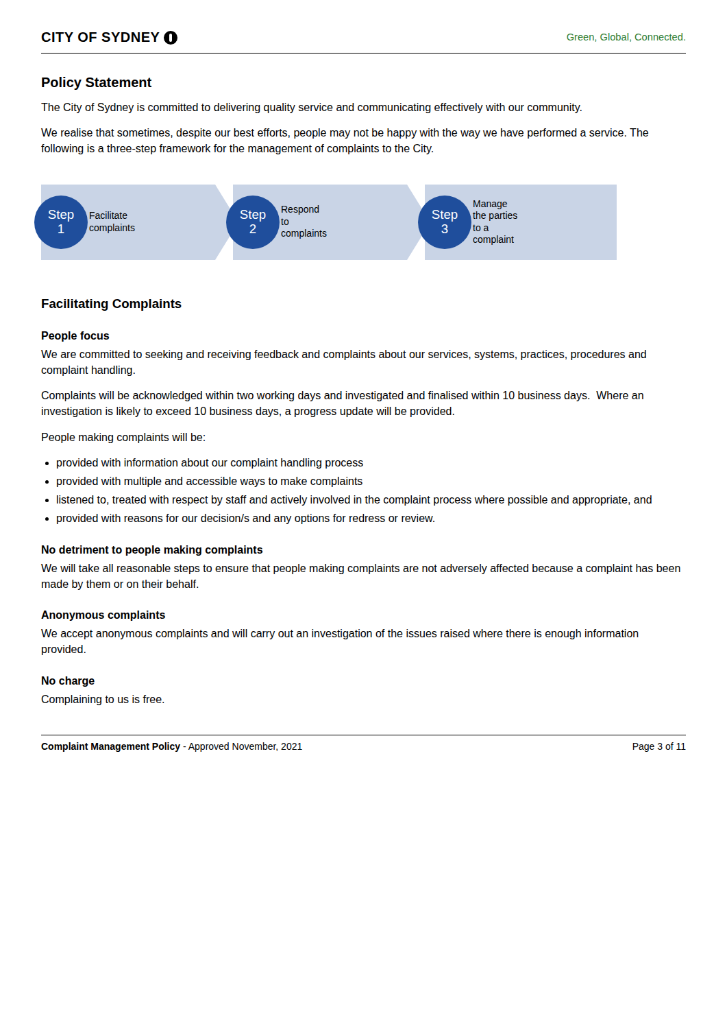CITY OF SYDNEY
Green, Global, Connected.
Policy Statement
The City of Sydney is committed to delivering quality service and communicating effectively with our community.
We realise that sometimes, despite our best efforts, people may not be happy with the way we have performed a service. The following is a three-step framework for the management of complaints to the City.
Step
1
Facilitate
complaints
Step
2
Respond
to
complaints
Step
3
Manage
the parties
to a
complaint
Facilitating Complaints
People focus
We are committed to seeking and receiving feedback and complaints about our services, systems, practices, procedures and complaint handling.
Complaints will be acknowledged within two working days and investigated and finalised within 10 business days. Where an investigation is likely to exceed 10 business days, a progress update will be provided.
People making complaints will be:
provided with information about our complaint handling process
provided with multiple and accessible ways to make complaints
listened to, treated with respect by staff and actively involved in the complaint process where possible and appropriate, and
provided with reasons for our decision/s and any options for redress or review.
No detriment to people making complaints
We will take all reasonable steps to ensure that people making complaints are not adversely affected because a complaint has been made by them or on their behalf.
Anonymous complaints
We accept anonymous complaints and will carry out an investigation of the issues raised where there is enough information provided.
No charge
Complaining to us is free.
Complaint Management Policy - Approved November, 2021
Page 3 of 11